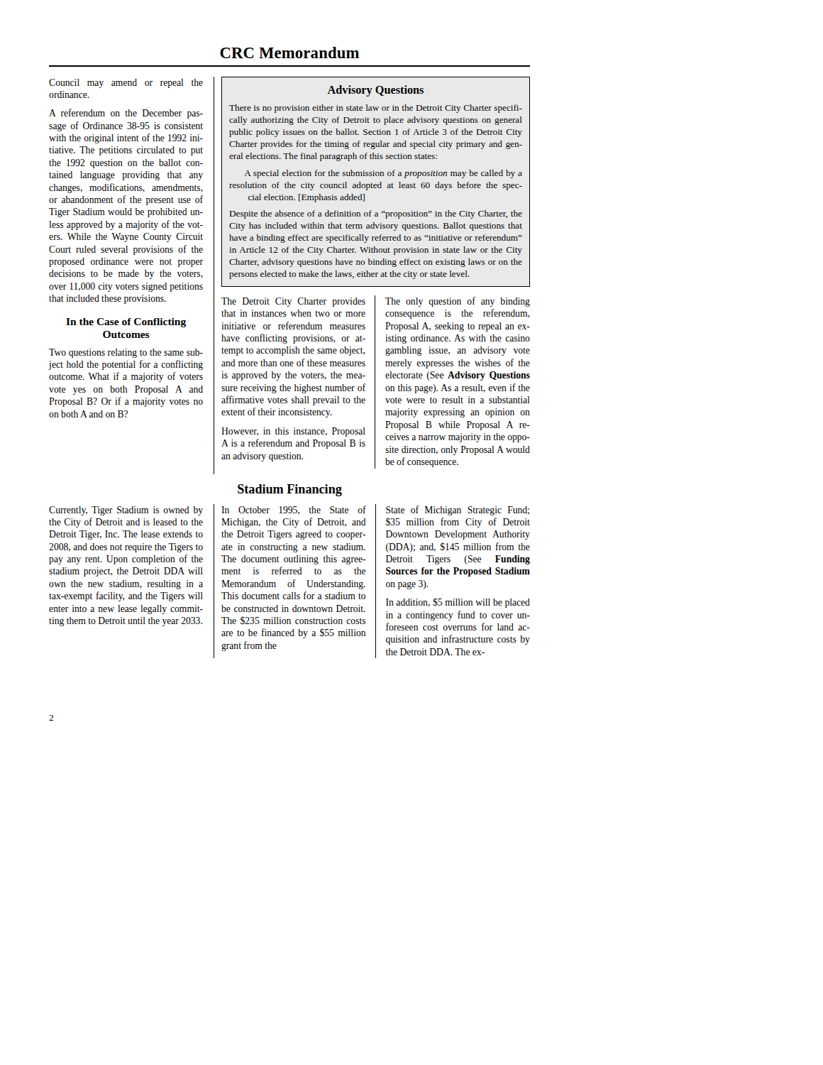CRC Memorandum
Council may amend or repeal the ordinance.
A referendum on the December passage of Ordinance 38-95 is consistent with the original intent of the 1992 initiative. The petitions circulated to put the 1992 question on the ballot contained language providing that any changes, modifications, amendments, or abandonment of the present use of Tiger Stadium would be prohibited unless approved by a majority of the voters. While the Wayne County Circuit Court ruled several provisions of the proposed ordinance were not proper decisions to be made by the voters, over 11,000 city voters signed petitions that included these provisions.
In the Case of Conflicting Outcomes
Two questions relating to the same subject hold the potential for a conflicting outcome. What if a majority of voters vote yes on both Proposal A and Proposal B? Or if a majority votes no on both A and on B?
Advisory Questions
There is no provision either in state law or in the Detroit City Charter specifically authorizing the City of Detroit to place advisory questions on general public policy issues on the ballot. Section 1 of Article 3 of the Detroit City Charter provides for the timing of regular and special city primary and general elections. The final paragraph of this section states:
A special election for the submission of a proposition may be called by a resolution of the city council adopted at least 60 days before the spec- cial election. [Emphasis added]
Despite the absence of a definition of a “proposition” in the City Charter, the City has included within that term advisory questions. Ballot questions that have a binding effect are specifically referred to as “initiative or referendum” in Article 12 of the City Charter. Without provision in state law or the City Charter, advisory questions have no binding effect on existing laws or on the persons elected to make the laws, either at the city or state level.
The Detroit City Charter provides that in instances when two or more initiative or referendum measures have conflicting provisions, or attempt to accomplish the same object, and more than one of these measures is approved by the voters, the measure receiving the highest number of affirmative votes shall prevail to the extent of their inconsistency.
However, in this instance, Proposal A is a referendum and Proposal B is an advisory question.
The only question of any binding consequence is the referendum, Proposal A, seeking to repeal an existing ordinance. As with the casino gambling issue, an advisory vote merely expresses the wishes of the electorate (See Advisory Questions on this page). As a result, even if the vote were to result in a substantial majority expressing an opinion on Proposal B while Proposal A receives a narrow majority in the opposite direction, only Proposal A would be of consequence.
Stadium Financing
Currently, Tiger Stadium is owned by the City of Detroit and is leased to the Detroit Tiger, Inc. The lease extends to 2008, and does not require the Tigers to pay any rent. Upon completion of the stadium project, the Detroit DDA will own the new stadium, resulting in a tax-exempt facility, and the Tigers will enter into a new lease legally committing them to Detroit until the year 2033.
In October 1995, the State of Michigan, the City of Detroit, and the Detroit Tigers agreed to cooperate in constructing a new stadium. The document outlining this agreement is referred to as the Memorandum of Understanding. This document calls for a stadium to be constructed in downtown Detroit. The $235 million construction costs are to be financed by a $55 million grant from the
State of Michigan Strategic Fund; $35 million from City of Detroit Downtown Development Authority (DDA); and, $145 million from the Detroit Tigers (See Funding Sources for the Proposed Stadium on page 3).
In addition, $5 million will be placed in a contingency fund to cover unforeseen cost overruns for land acquisition and infrastructure costs by the Detroit DDA. The ex-
2